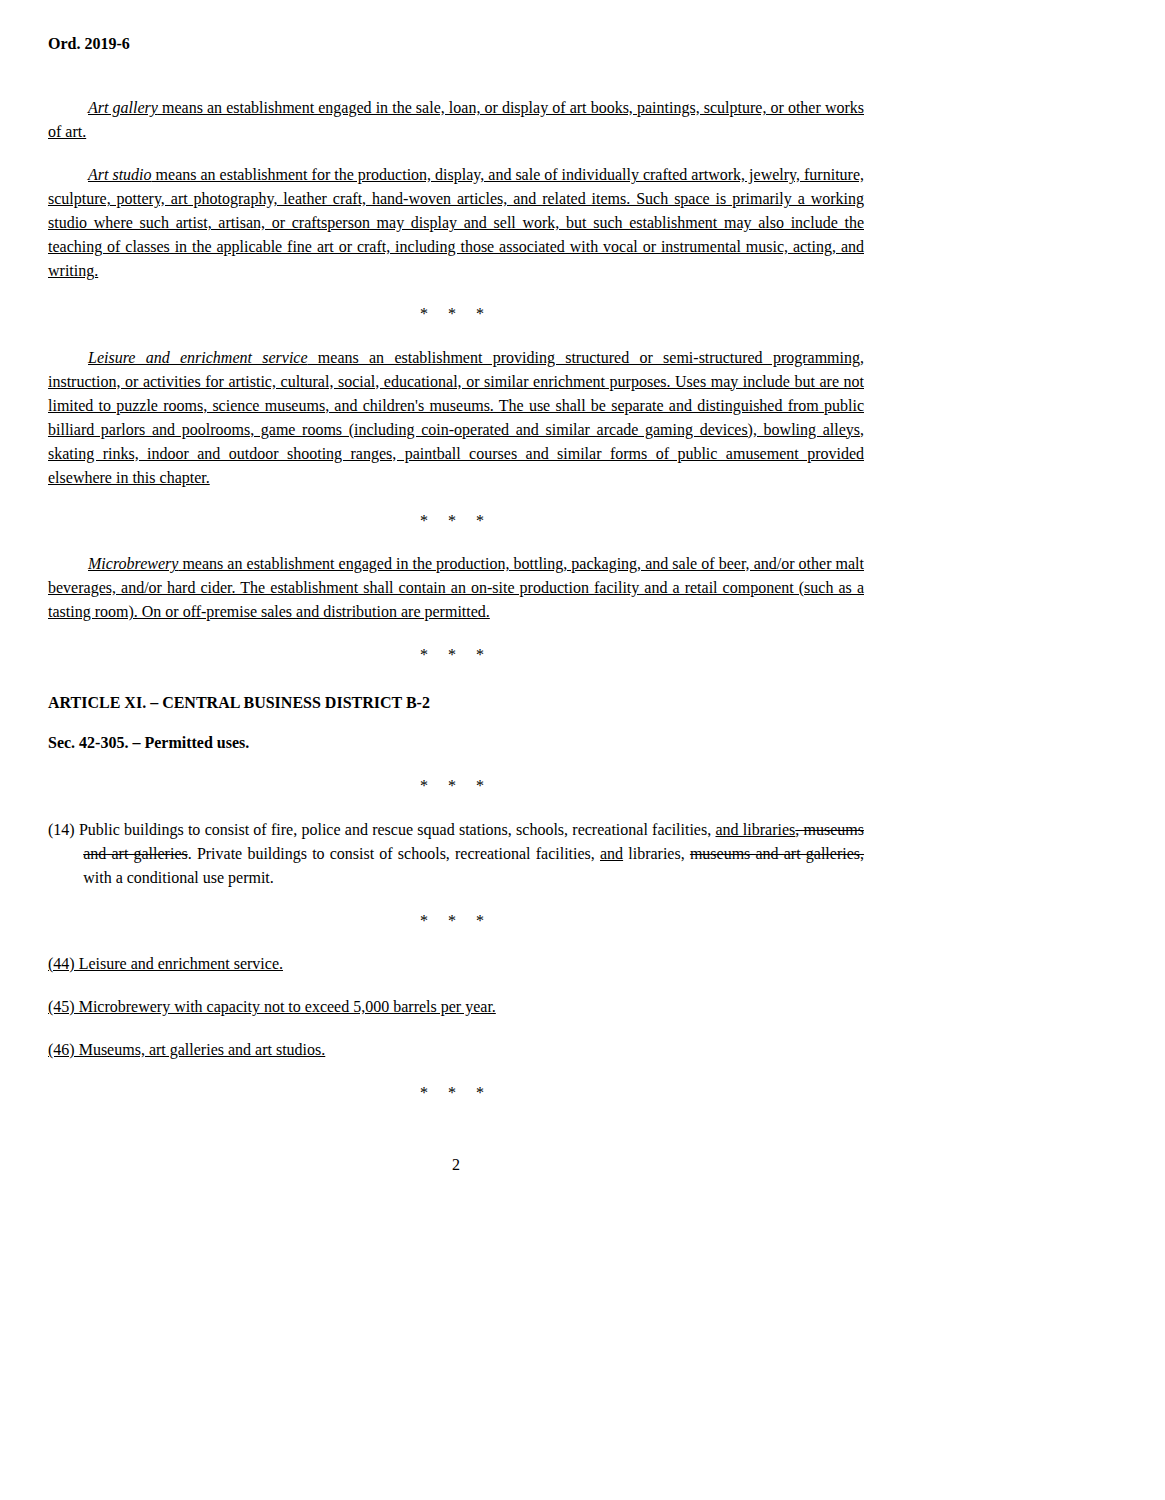Ord. 2019-6
Art gallery means an establishment engaged in the sale, loan, or display of art books, paintings, sculpture, or other works of art.
Art studio means an establishment for the production, display, and sale of individually crafted artwork, jewelry, furniture, sculpture, pottery, art photography, leather craft, hand-woven articles, and related items. Such space is primarily a working studio where such artist, artisan, or craftsperson may display and sell work, but such establishment may also include the teaching of classes in the applicable fine art or craft, including those associated with vocal or instrumental music, acting, and writing.
* * *
Leisure and enrichment service means an establishment providing structured or semi-structured programming, instruction, or activities for artistic, cultural, social, educational, or similar enrichment purposes. Uses may include but are not limited to puzzle rooms, science museums, and children's museums. The use shall be separate and distinguished from public billiard parlors and poolrooms, game rooms (including coin-operated and similar arcade gaming devices), bowling alleys, skating rinks, indoor and outdoor shooting ranges, paintball courses and similar forms of public amusement provided elsewhere in this chapter.
* * *
Microbrewery means an establishment engaged in the production, bottling, packaging, and sale of beer, and/or other malt beverages, and/or hard cider. The establishment shall contain an on-site production facility and a retail component (such as a tasting room). On or off-premise sales and distribution are permitted.
* * *
ARTICLE XI. – CENTRAL BUSINESS DISTRICT B-2
Sec. 42-305. – Permitted uses.
* * *
(14) Public buildings to consist of fire, police and rescue squad stations, schools, recreational facilities, and libraries, museums and art galleries. Private buildings to consist of schools, recreational facilities, and libraries, museums and art galleries, with a conditional use permit.
* * *
(44) Leisure and enrichment service.
(45) Microbrewery with capacity not to exceed 5,000 barrels per year.
(46) Museums, art galleries and art studios.
* * *
2